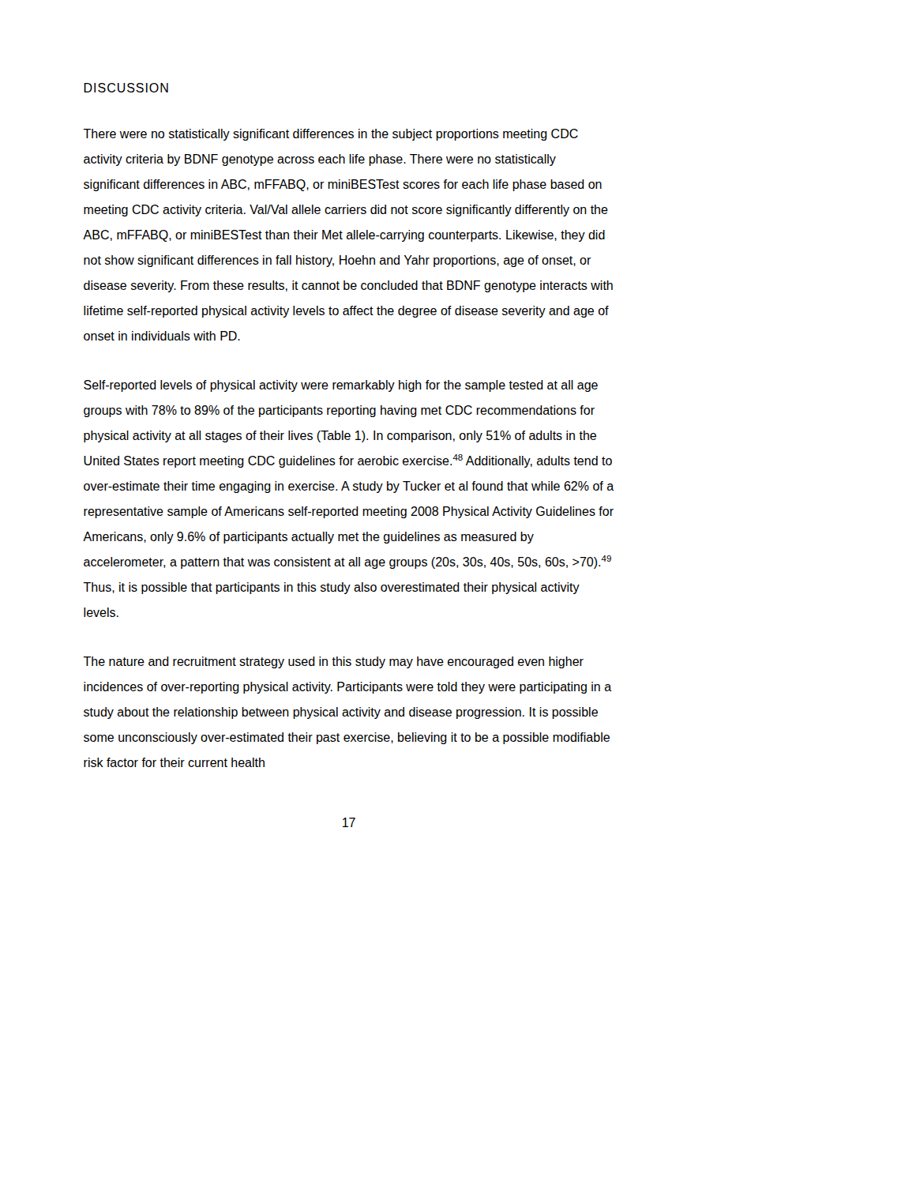DISCUSSION
There were no statistically significant differences in the subject proportions meeting CDC activity criteria by BDNF genotype across each life phase. There were no statistically significant differences in ABC, mFFABQ, or miniBESTest scores for each life phase based on meeting CDC activity criteria. Val/Val allele carriers did not score significantly differently on the ABC, mFFABQ, or miniBESTest than their Met allele-carrying counterparts. Likewise, they did not show significant differences in fall history, Hoehn and Yahr proportions, age of onset, or disease severity. From these results, it cannot be concluded that BDNF genotype interacts with lifetime self-reported physical activity levels to affect the degree of disease severity and age of onset in individuals with PD.
Self-reported levels of physical activity were remarkably high for the sample tested at all age groups with 78% to 89% of the participants reporting having met CDC recommendations for physical activity at all stages of their lives (Table 1). In comparison, only 51% of adults in the United States report meeting CDC guidelines for aerobic exercise.48 Additionally, adults tend to over-estimate their time engaging in exercise. A study by Tucker et al found that while 62% of a representative sample of Americans self-reported meeting 2008 Physical Activity Guidelines for Americans, only 9.6% of participants actually met the guidelines as measured by accelerometer, a pattern that was consistent at all age groups (20s, 30s, 40s, 50s, 60s, >70).49 Thus, it is possible that participants in this study also overestimated their physical activity levels.
The nature and recruitment strategy used in this study may have encouraged even higher incidences of over-reporting physical activity. Participants were told they were participating in a study about the relationship between physical activity and disease progression. It is possible some unconsciously over-estimated their past exercise, believing it to be a possible modifiable risk factor for their current health
17